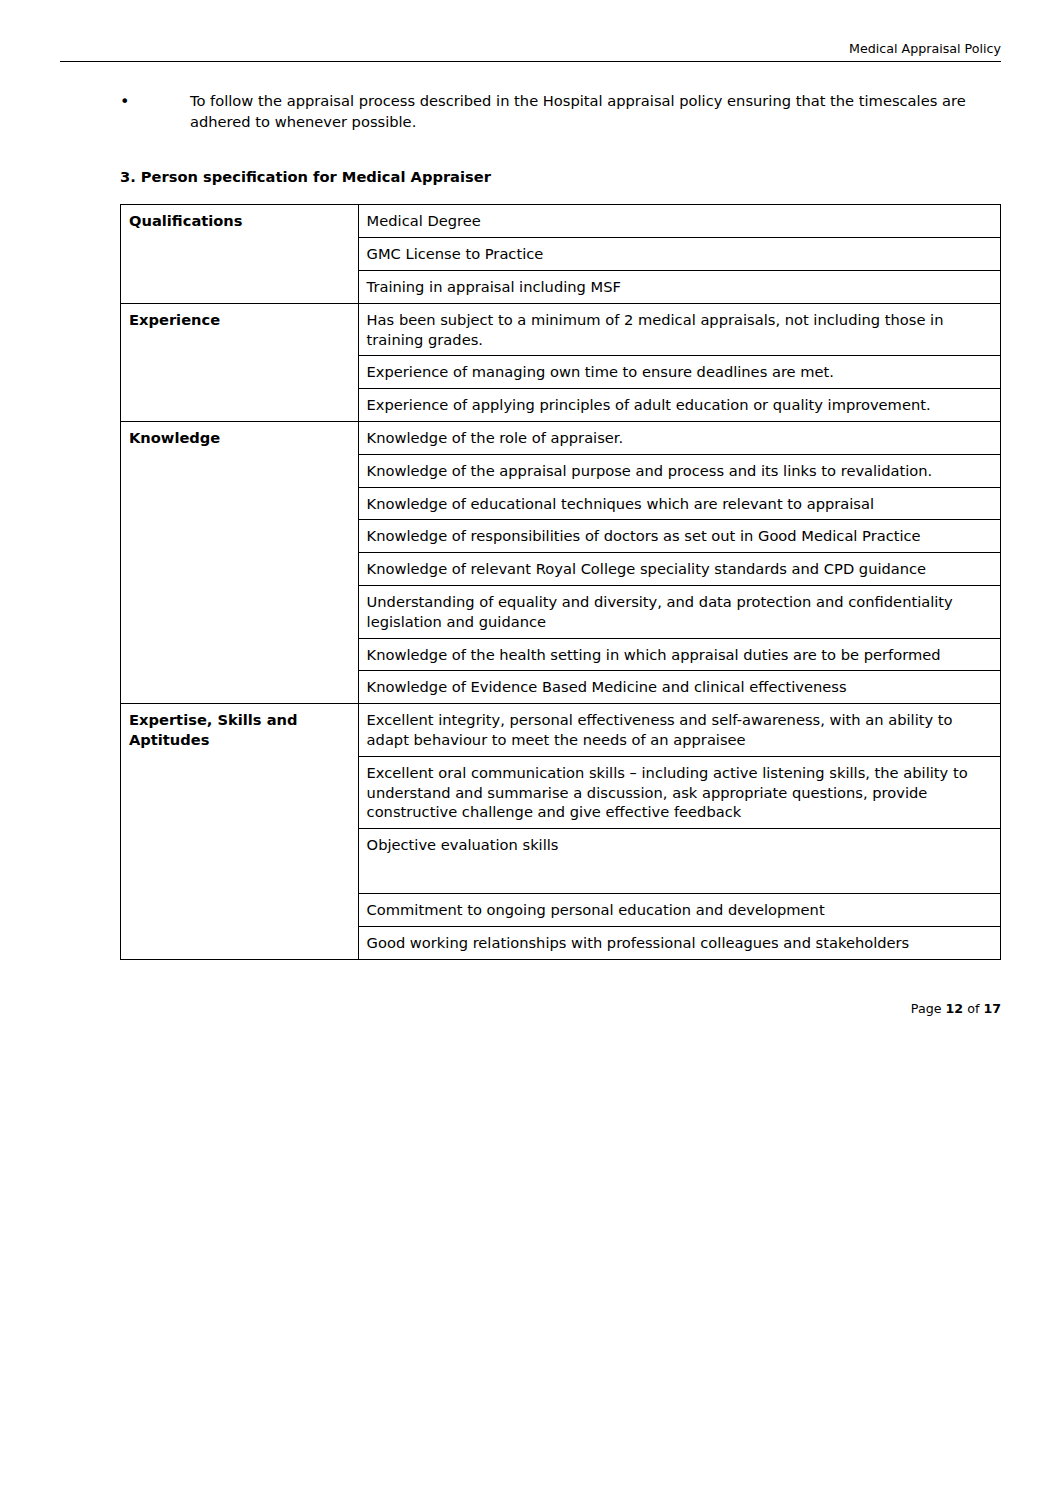Medical Appraisal Policy
To follow the appraisal process described in the Hospital appraisal policy ensuring that the timescales are adhered to whenever possible.
3. Person specification for Medical Appraiser
| Qualifications | Medical Degree |
| GMC License to Practice |
| Training in appraisal including MSF |
| Experience | Has been subject to a minimum of 2 medical appraisals, not including those in training grades. |
| Experience of managing own time to ensure deadlines are met. |
| Experience of applying principles of adult education or quality improvement. |
| Knowledge | Knowledge of the role of appraiser. |
| Knowledge of the appraisal purpose and process and its links to revalidation. |
| Knowledge of educational techniques which are relevant to appraisal |
| Knowledge of responsibilities of doctors as set out in Good Medical Practice |
| Knowledge of relevant Royal College speciality standards and CPD guidance |
| Understanding of equality and diversity, and data protection and confidentiality legislation and guidance |
| Knowledge of the health setting in which appraisal duties are to be performed |
| Knowledge of Evidence Based Medicine and clinical effectiveness |
| Expertise, Skills and Aptitudes | Excellent integrity, personal effectiveness and self-awareness, with an ability to adapt behaviour to meet the needs of an appraisee |
| Excellent oral communication skills – including active listening skills, the ability to understand and summarise a discussion, ask appropriate questions, provide constructive challenge and give effective feedback |
| Objective evaluation skills |
| Commitment to ongoing personal education and development |
| Good working relationships with professional colleagues and stakeholders |
Page 12 of 17